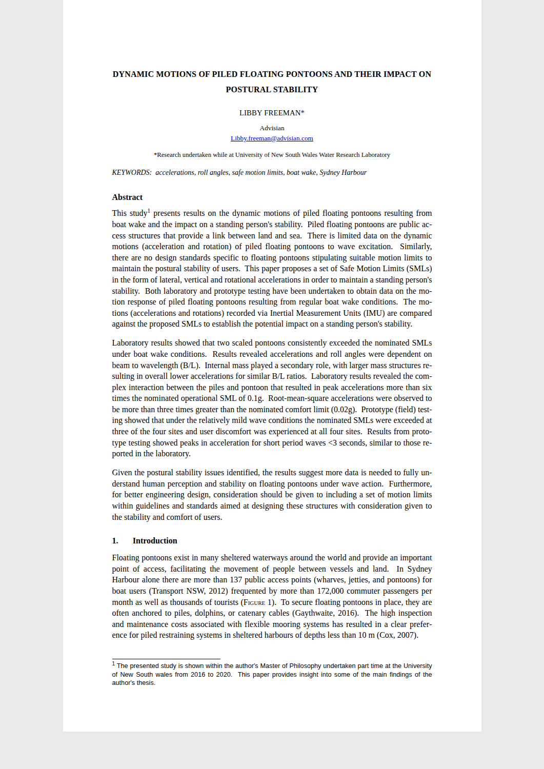Dynamic Motions of Piled Floating Pontoons and Their Impact on
Postural Stability
Libby Freeman*
Advisian
Libby.freeman@advisian.com
*Research undertaken while at University of New South Wales Water Research Laboratory
KEYWORDS: accelerations, roll angles, safe motion limits, boat wake, Sydney Harbour
Abstract
This study1 presents results on the dynamic motions of piled floating pontoons resulting from boat wake and the impact on a standing person's stability. Piled floating pontoons are public access structures that provide a link between land and sea. There is limited data on the dynamic motions (acceleration and rotation) of piled floating pontoons to wave excitation. Similarly, there are no design standards specific to floating pontoons stipulating suitable motion limits to maintain the postural stability of users. This paper proposes a set of Safe Motion Limits (SMLs) in the form of lateral, vertical and rotational accelerations in order to maintain a standing person's stability. Both laboratory and prototype testing have been undertaken to obtain data on the motion response of piled floating pontoons resulting from regular boat wake conditions. The motions (accelerations and rotations) recorded via Inertial Measurement Units (IMU) are compared against the proposed SMLs to establish the potential impact on a standing person's stability.
Laboratory results showed that two scaled pontoons consistently exceeded the nominated SMLs under boat wake conditions. Results revealed accelerations and roll angles were dependent on beam to wavelength (B/L). Internal mass played a secondary role, with larger mass structures resulting in overall lower accelerations for similar B/L ratios. Laboratory results revealed the complex interaction between the piles and pontoon that resulted in peak accelerations more than six times the nominated operational SML of 0.1g. Root-mean-square accelerations were observed to be more than three times greater than the nominated comfort limit (0.02g). Prototype (field) testing showed that under the relatively mild wave conditions the nominated SMLs were exceeded at three of the four sites and user discomfort was experienced at all four sites. Results from prototype testing showed peaks in acceleration for short period waves <3 seconds, similar to those reported in the laboratory.
Given the postural stability issues identified, the results suggest more data is needed to fully understand human perception and stability on floating pontoons under wave action. Furthermore, for better engineering design, consideration should be given to including a set of motion limits within guidelines and standards aimed at designing these structures with consideration given to the stability and comfort of users.
1. Introduction
Floating pontoons exist in many sheltered waterways around the world and provide an important point of access, facilitating the movement of people between vessels and land. In Sydney Harbour alone there are more than 137 public access points (wharves, jetties, and pontoons) for boat users (Transport NSW, 2012) frequented by more than 172,000 commuter passengers per month as well as thousands of tourists (Figure 1). To secure floating pontoons in place, they are often anchored to piles, dolphins, or catenary cables (Gaythwaite, 2016). The high inspection and maintenance costs associated with flexible mooring systems has resulted in a clear preference for piled restraining systems in sheltered harbours of depths less than 10 m (Cox, 2007).
1 The presented study is shown within the author's Master of Philosophy undertaken part time at the University of New South wales from 2016 to 2020. This paper provides insight into some of the main findings of the author's thesis.